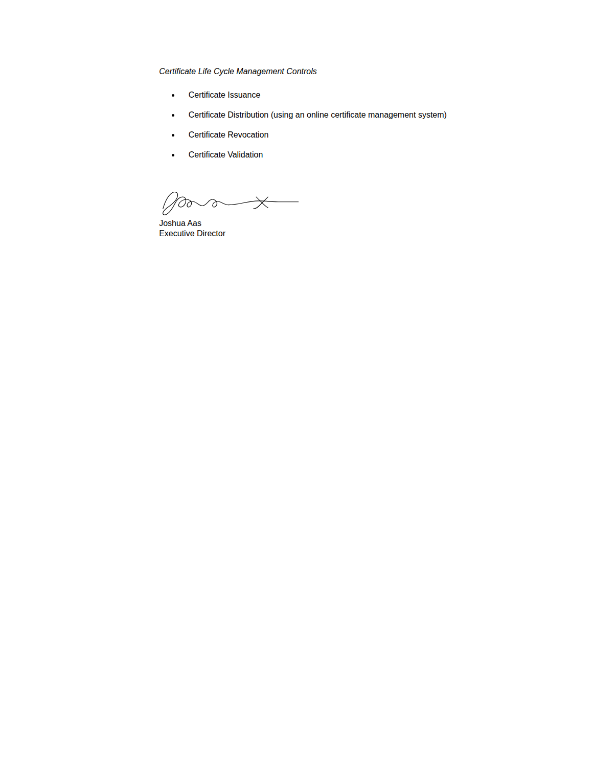Certificate Life Cycle Management Controls
Certificate Issuance
Certificate Distribution (using an online certificate management system)
Certificate Revocation
Certificate Validation
Joshua Aas
Executive Director